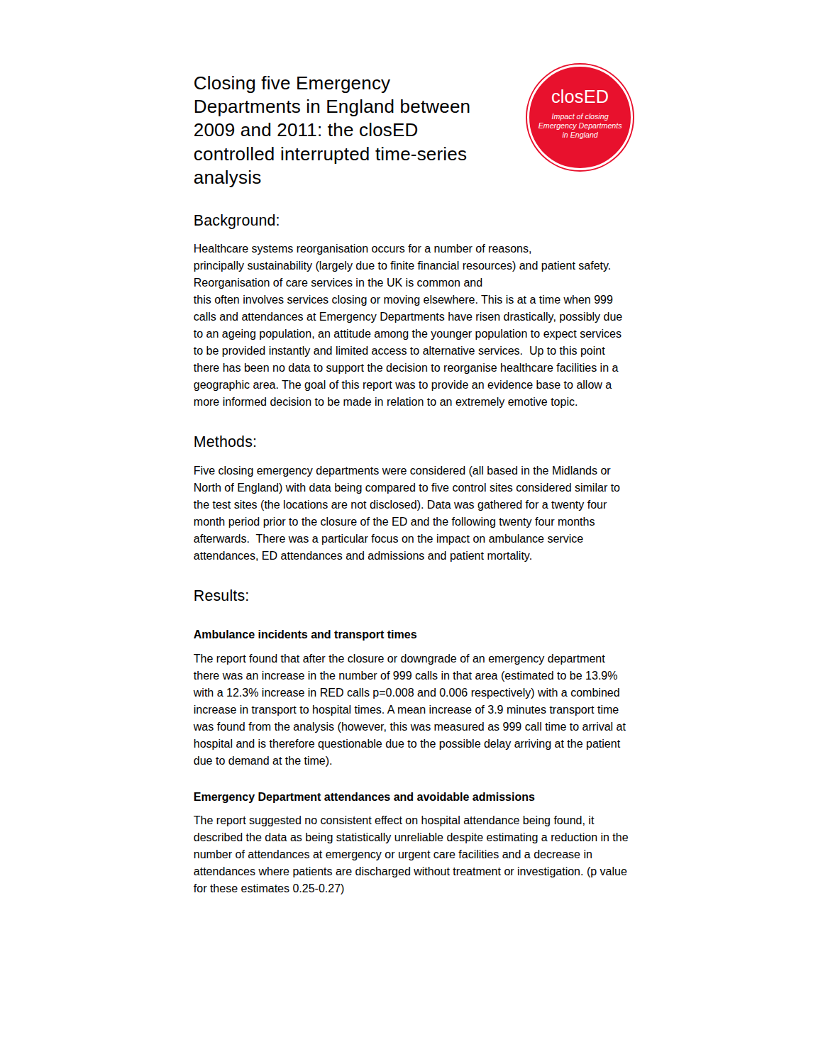closED
Impact of closing Emergency Departments in England
Closing five Emergency Departments in England between 2009 and 2011: the closED controlled interrupted time-series analysis
Background:
Healthcare systems reorganisation occurs for a number of reasons,
principally sustainability (largely due to finite financial resources) and patient safety. Reorganisation of care services in the UK is common and
this often involves services closing or moving elsewhere. This is at a time when 999 calls and attendances at Emergency Departments have risen drastically, possibly due to an ageing population, an attitude among the younger population to expect services to be provided instantly and limited access to alternative services. Up to this point there has been no data to support the decision to reorganise healthcare facilities in a geographic area. The goal of this report was to provide an evidence base to allow a more informed decision to be made in relation to an extremely emotive topic.
Methods:
Five closing emergency departments were considered (all based in the Midlands or North of England) with data being compared to five control sites considered similar to the test sites (the locations are not disclosed). Data was gathered for a twenty four month period prior to the closure of the ED and the following twenty four months afterwards. There was a particular focus on the impact on ambulance service attendances, ED attendances and admissions and patient mortality.
Results:
Ambulance incidents and transport times
The report found that after the closure or downgrade of an emergency department there was an increase in the number of 999 calls in that area (estimated to be 13.9% with a 12.3% increase in RED calls p=0.008 and 0.006 respectively) with a combined increase in transport to hospital times. A mean increase of 3.9 minutes transport time was found from the analysis (however, this was measured as 999 call time to arrival at hospital and is therefore questionable due to the possible delay arriving at the patient due to demand at the time).
Emergency Department attendances and avoidable admissions
The report suggested no consistent effect on hospital attendance being found, it described the data as being statistically unreliable despite estimating a reduction in the number of attendances at emergency or urgent care facilities and a decrease in attendances where patients are discharged without treatment or investigation. (p value for these estimates 0.25-0.27)